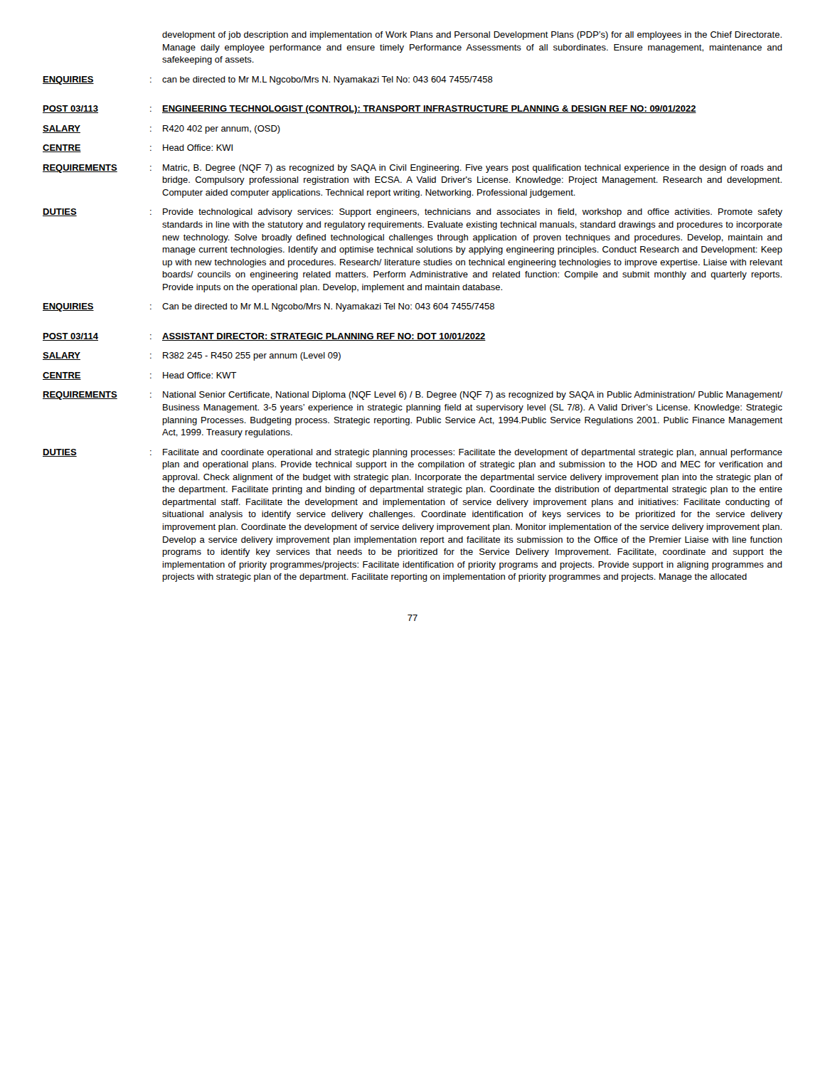| | | development of job description and implementation of Work Plans and Personal Development Plans (PDP’s) for all employees in the Chief Directorate. Manage daily employee performance and ensure timely Performance Assessments of all subordinates. Ensure management, maintenance and safekeeping of assets. |
| ENQUIRIES | : | can be directed to Mr M.L Ngcobo/Mrs N. Nyamakazi Tel No: 043 604 7455/7458 |
| POST 03/113 | : | ENGINEERING TECHNOLOGIST (CONTROL): TRANSPORT INFRASTRUCTURE PLANNING & DESIGN REF NO: 09/01/2022 |
| SALARY | : | R420 402 per annum, (OSD) |
| CENTRE | : | Head Office: KWI |
| REQUIREMENTS | : | Matric, B. Degree (NQF 7) as recognized by SAQA in Civil Engineering. Five years post qualification technical experience in the design of roads and bridge. Compulsory professional registration with ECSA. A Valid Driver's License. Knowledge: Project Management. Research and development. Computer aided computer applications. Technical report writing. Networking. Professional judgement. |
| DUTIES | : | Provide technological advisory services: Support engineers, technicians and associates in field, workshop and office activities. Promote safety standards in line with the statutory and regulatory requirements. Evaluate existing technical manuals, standard drawings and procedures to incorporate new technology. Solve broadly defined technological challenges through application of proven techniques and procedures. Develop, maintain and manage current technologies. Identify and optimise technical solutions by applying engineering principles. Conduct Research and Development: Keep up with new technologies and procedures. Research/ literature studies on technical engineering technologies to improve expertise. Liaise with relevant boards/ councils on engineering related matters. Perform Administrative and related function: Compile and submit monthly and quarterly reports. Provide inputs on the operational plan. Develop, implement and maintain database. |
| ENQUIRIES | : | Can be directed to Mr M.L Ngcobo/Mrs N. Nyamakazi Tel No: 043 604 7455/7458 |
| POST 03/114 | : | ASSISTANT DIRECTOR: STRATEGIC PLANNING REF NO: DOT 10/01/2022 |
| SALARY | : | R382 245 - R450 255 per annum (Level 09) |
| CENTRE | : | Head Office: KWT |
| REQUIREMENTS | : | National Senior Certificate, National Diploma (NQF Level 6) / B. Degree (NQF 7) as recognized by SAQA in Public Administration/ Public Management/ Business Management. 3-5 years’ experience in strategic planning field at supervisory level (SL 7/8). A Valid Driver’s License. Knowledge: Strategic planning Processes. Budgeting process. Strategic reporting. Public Service Act, 1994.Public Service Regulations 2001. Public Finance Management Act, 1999. Treasury regulations. |
| DUTIES | : | Facilitate and coordinate operational and strategic planning processes: Facilitate the development of departmental strategic plan, annual performance plan and operational plans. Provide technical support in the compilation of strategic plan and submission to the HOD and MEC for verification and approval. Check alignment of the budget with strategic plan. Incorporate the departmental service delivery improvement plan into the strategic plan of the department. Facilitate printing and binding of departmental strategic plan. Coordinate the distribution of departmental strategic plan to the entire departmental staff. Facilitate the development and implementation of service delivery improvement plans and initiatives: Facilitate conducting of situational analysis to identify service delivery challenges. Coordinate identification of keys services to be prioritized for the service delivery improvement plan. Coordinate the development of service delivery improvement plan. Monitor implementation of the service delivery improvement plan. Develop a service delivery improvement plan implementation report and facilitate its submission to the Office of the Premier Liaise with line function programs to identify key services that needs to be prioritized for the Service Delivery Improvement. Facilitate, coordinate and support the implementation of priority programmes/projects: Facilitate identification of priority programs and projects. Provide support in aligning programmes and projects with strategic plan of the department. Facilitate reporting on implementation of priority programmes and projects. Manage the allocated |
77